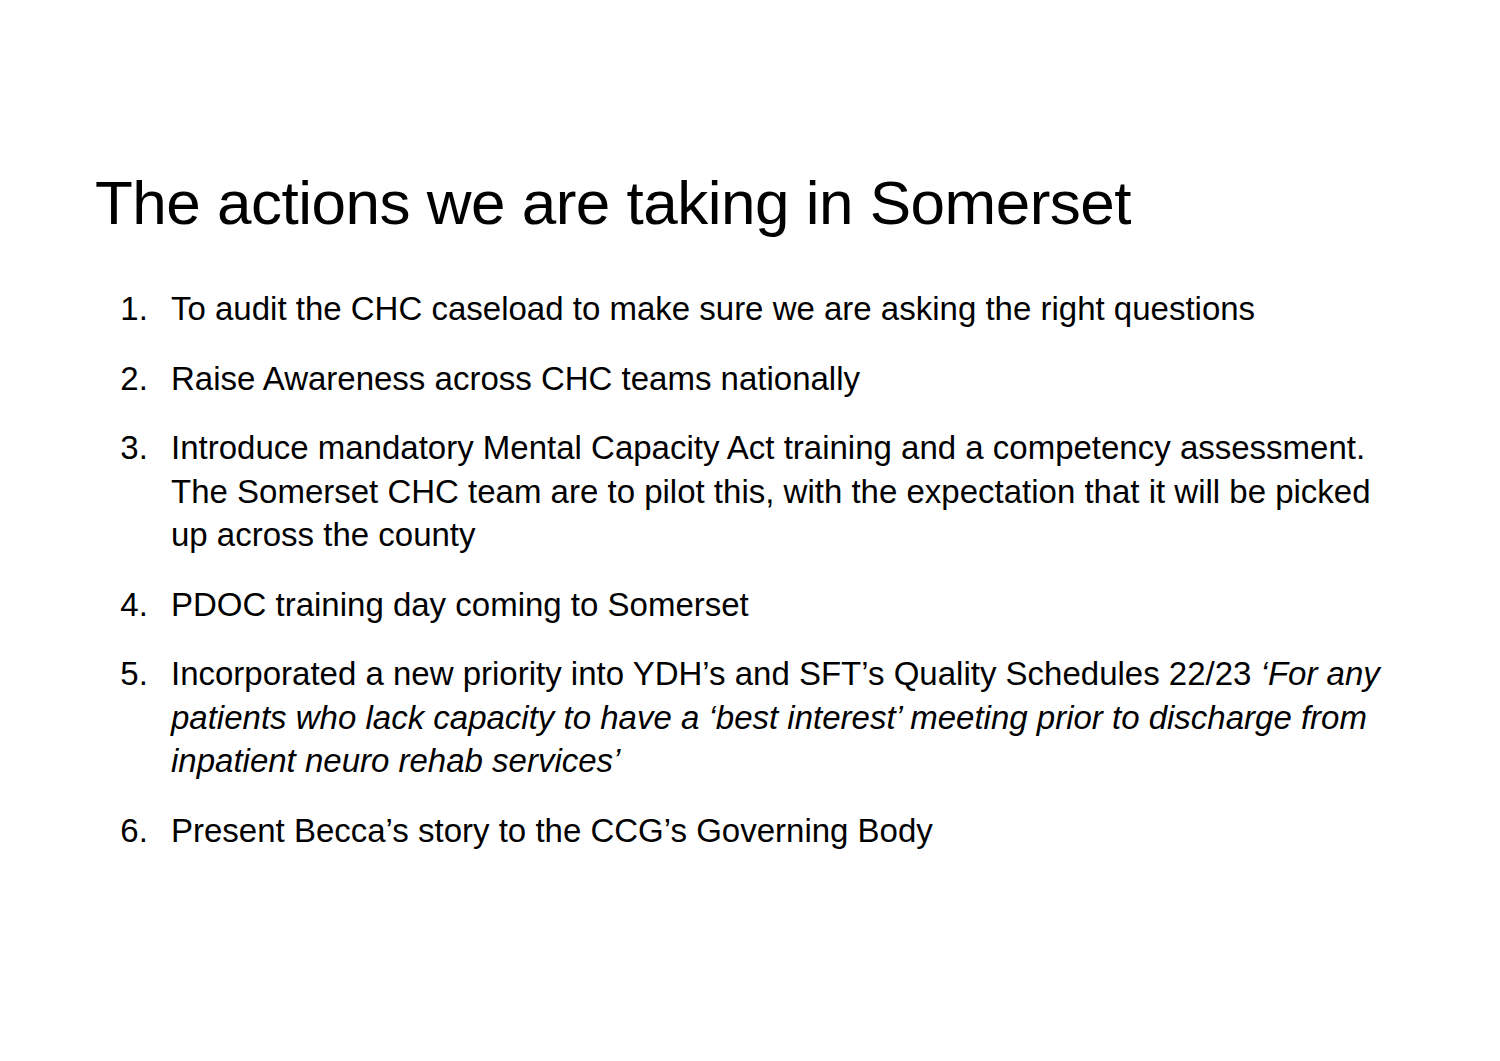The actions we are taking in Somerset
To audit the CHC caseload to make sure we are asking the right questions
Raise Awareness across CHC teams nationally
Introduce mandatory Mental Capacity Act training and a competency assessment. The Somerset CHC team are to pilot this, with the expectation that it will be picked up across the county
PDOC training day coming to Somerset
Incorporated a new priority into YDH’s and SFT’s Quality Schedules 22/23 ‘For any patients who lack capacity to have a ‘best interest’ meeting prior to discharge from inpatient neuro rehab services’
Present Becca’s story to the CCG’s Governing Body